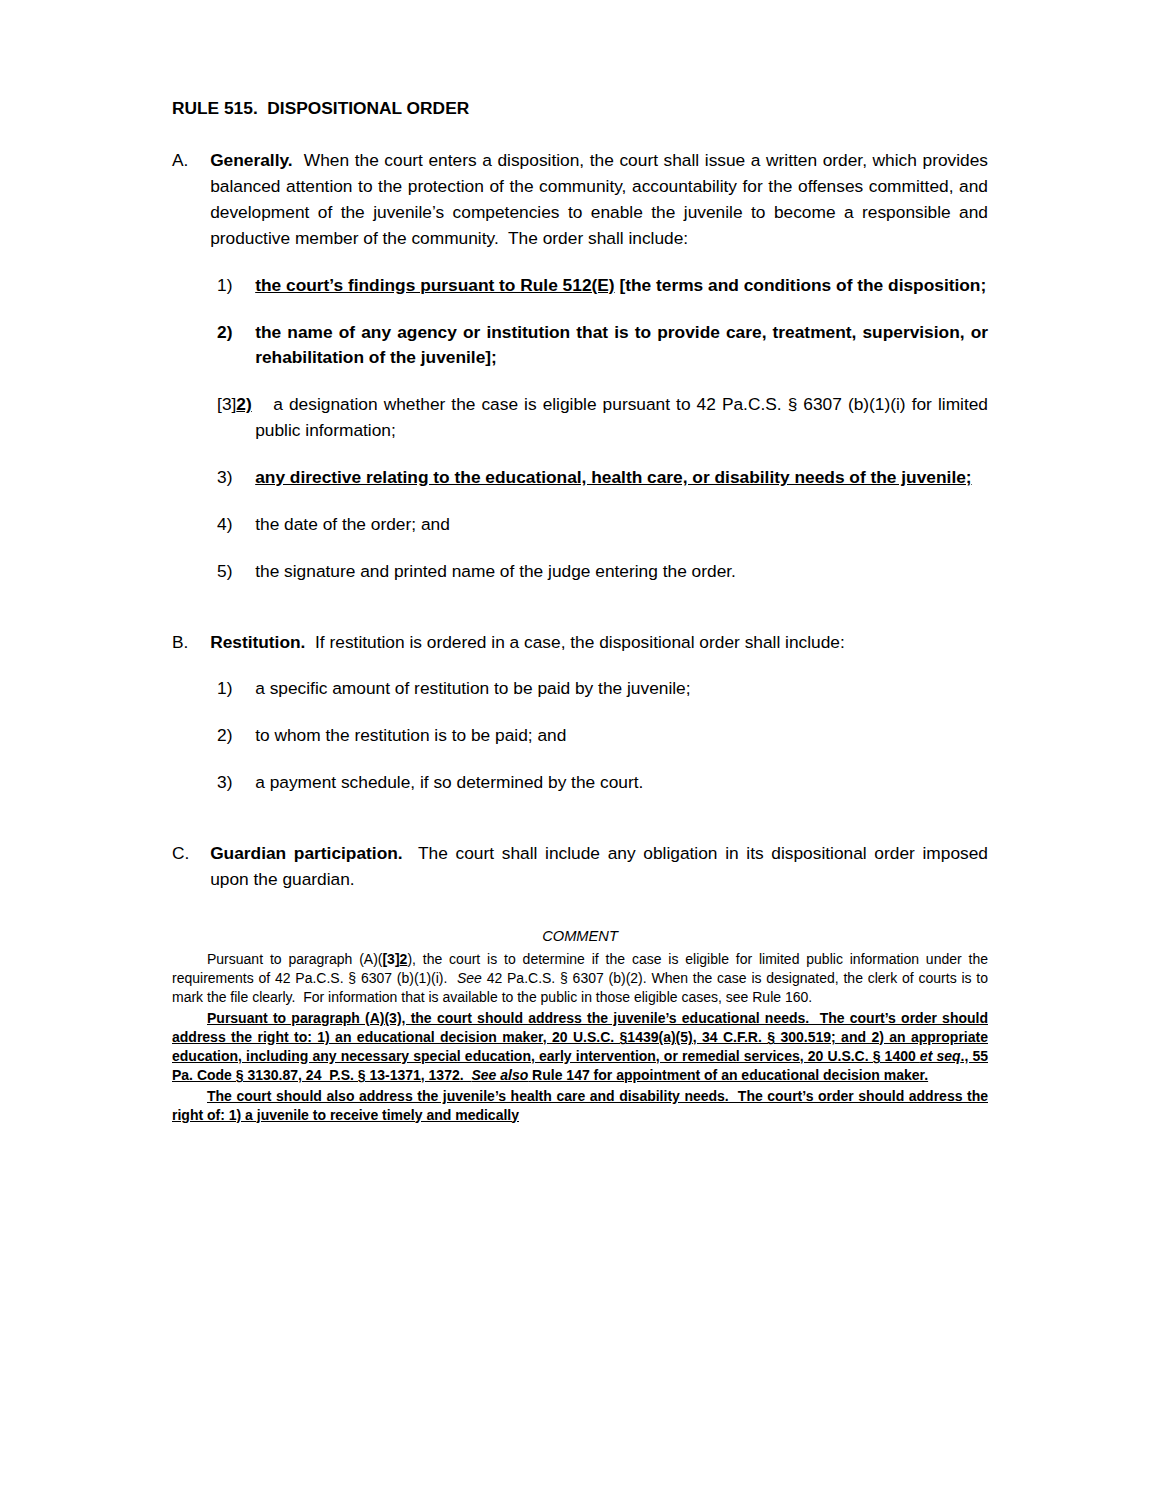RULE 515. DISPOSITIONAL ORDER
A.
Generally. When the court enters a disposition, the court shall issue a written order, which provides balanced attention to the protection of the community, accountability for the offenses committed, and development of the juvenile’s competencies to enable the juvenile to become a responsible and productive member of the community. The order shall include:
1) the court’s findings pursuant to Rule 512(E) [the terms and conditions of the disposition;
2) the name of any agency or institution that is to provide care, treatment, supervision, or rehabilitation of the juvenile];
[3]2) a designation whether the case is eligible pursuant to 42 Pa.C.S. § 6307 (b)(1)(i) for limited public information;
3) any directive relating to the educational, health care, or disability needs of the juvenile;
4) the date of the order; and
5) the signature and printed name of the judge entering the order.
B.
Restitution. If restitution is ordered in a case, the dispositional order shall include:
1) a specific amount of restitution to be paid by the juvenile;
2) to whom the restitution is to be paid; and
3) a payment schedule, if so determined by the court.
C.
Guardian participation. The court shall include any obligation in its dispositional order imposed upon the guardian.
COMMENT
Pursuant to paragraph (A)([3]2), the court is to determine if the case is eligible for limited public information under the requirements of 42 Pa.C.S. § 6307 (b)(1)(i). See 42 Pa.C.S. § 6307 (b)(2). When the case is designated, the clerk of courts is to mark the file clearly. For information that is available to the public in those eligible cases, see Rule 160.
Pursuant to paragraph (A)(3), the court should address the juvenile’s educational needs. The court’s order should address the right to: 1) an educational decision maker, 20 U.S.C. §1439(a)(5), 34 C.F.R. § 300.519; and 2) an appropriate education, including any necessary special education, early intervention, or remedial services, 20 U.S.C. § 1400 et seq., 55 Pa. Code § 3130.87, 24 P.S. § 13-1371, 1372. See also Rule 147 for appointment of an educational decision maker.
The court should also address the juvenile’s health care and disability needs. The court’s order should address the right of: 1) a juvenile to receive timely and medically